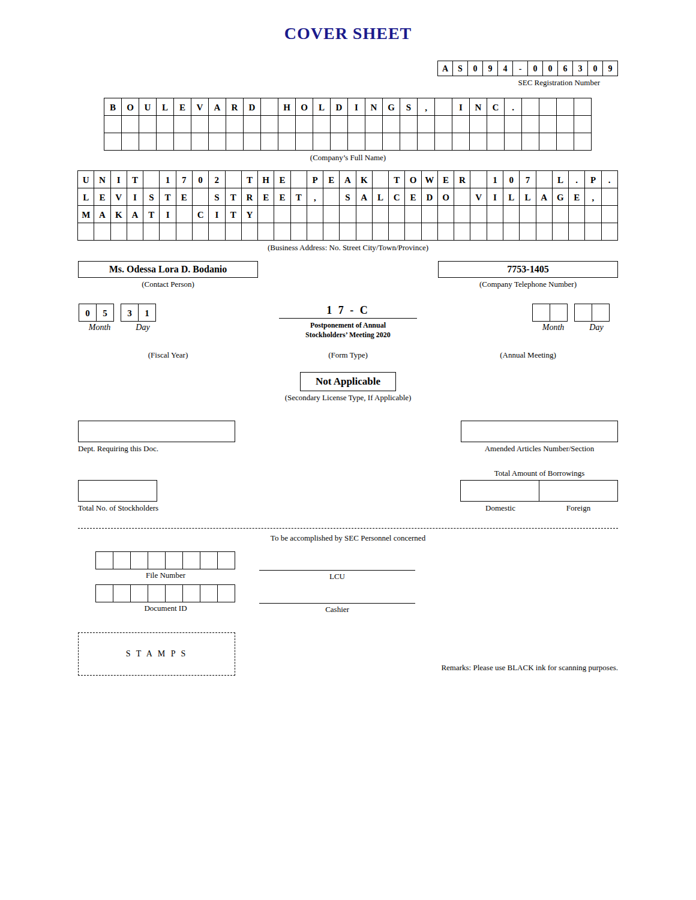COVER SHEET
A
S
0
9
4
-
0
0
6
3
0
9
SEC Registration Number
B
O
U
L
E
V
A
R
D
H
O
L
D
I
N
G
S
,
I
N
C
.
(Company’s Full Name)
U
N
I
T
1
7
0
2
T
H
E
P
E
A
K
T
O
W
E
R
1
0
7
L
.
P
.
L
E
V
I
S
T
E
S
T
R
E
E
T
,
S
A
L
C
E
D
O
V
I
L
L
A
G
E
,
M
A
K
A
T
I
C
I
T
Y
(Business Address: No. Street City/Town/Province)
Ms. Odessa Lora D. Bodanio
(Contact Person)
7753-1405
(Company Telephone Number)
0
5
3
1
Month Day
1 7 - C
Postponement of Annual
Stockholders’ Meeting 2020
Month Day
(Fiscal Year) (Form Type) (Annual Meeting)
Not Applicable
(Secondary License Type, If Applicable)
Dept. Requiring this Doc.
Amended Articles Number/Section
Total No. of Stockholders
Total Amount of Borrowings
Domestic Foreign
To be accomplished by SEC Personnel concerned
File Number
LCU
Document ID
Cashier
S T A M P S
Remarks: Please use BLACK ink for scanning purposes.